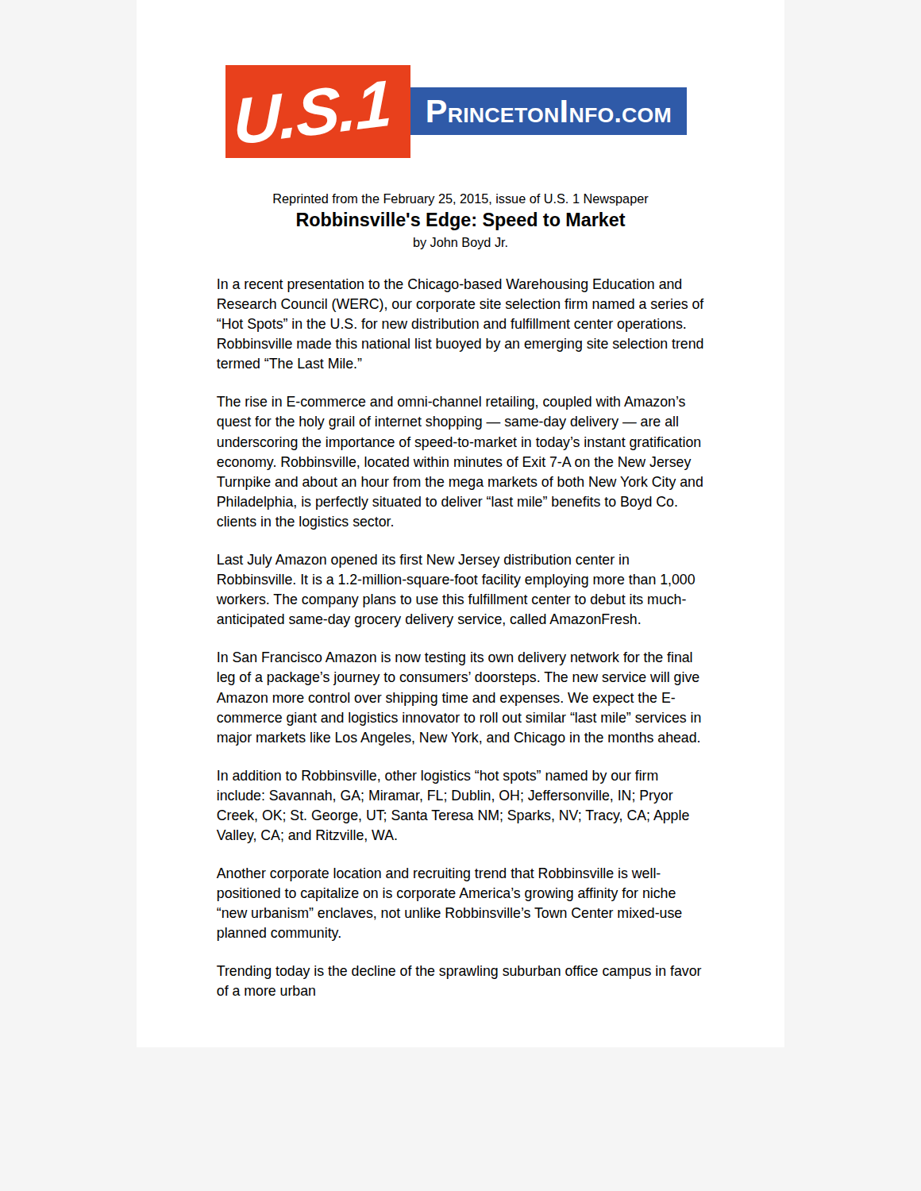U.S.1
PRINCETON INFO.COM
Reprinted from the February 25, 2015, issue of U.S. 1 Newspaper
Robbinsville's Edge: Speed to Market
by John Boyd Jr.
In a recent presentation to the Chicago-based Warehousing Education and Research Council (WERC), our corporate site selection firm named a series of “Hot Spots” in the U.S. for new distribution and fulfillment center operations. Robbinsville made this national list buoyed by an emerging site selection trend termed “The Last Mile.”
The rise in E-commerce and omni-channel retailing, coupled with Amazon’s quest for the holy grail of internet shopping — same-day delivery — are all underscoring the importance of speed-to-market in today’s instant gratification economy. Robbinsville, located within minutes of Exit 7-A on the New Jersey Turnpike and about an hour from the mega markets of both New York City and Philadelphia, is perfectly situated to deliver “last mile” benefits to Boyd Co. clients in the logistics sector.
Last July Amazon opened its first New Jersey distribution center in Robbinsville. It is a 1.2-million-square-foot facility employing more than 1,000 workers. The company plans to use this fulfillment center to debut its much-anticipated same-day grocery delivery service, called AmazonFresh.
In San Francisco Amazon is now testing its own delivery network for the final leg of a package’s journey to consumers’ doorsteps. The new service will give Amazon more control over shipping time and expenses. We expect the E-commerce giant and logistics innovator to roll out similar “last mile” services in major markets like Los Angeles, New York, and Chicago in the months ahead.
In addition to Robbinsville, other logistics “hot spots” named by our firm include: Savannah, GA; Miramar, FL; Dublin, OH; Jeffersonville, IN; Pryor Creek, OK; St. George, UT; Santa Teresa NM; Sparks, NV; Tracy, CA; Apple Valley, CA; and Ritzville, WA.
Another corporate location and recruiting trend that Robbinsville is well-positioned to capitalize on is corporate America’s growing affinity for niche “new urbanism” enclaves, not unlike Robbinsville’s Town Center mixed-use planned community.
Trending today is the decline of the sprawling suburban office campus in favor of a more urban